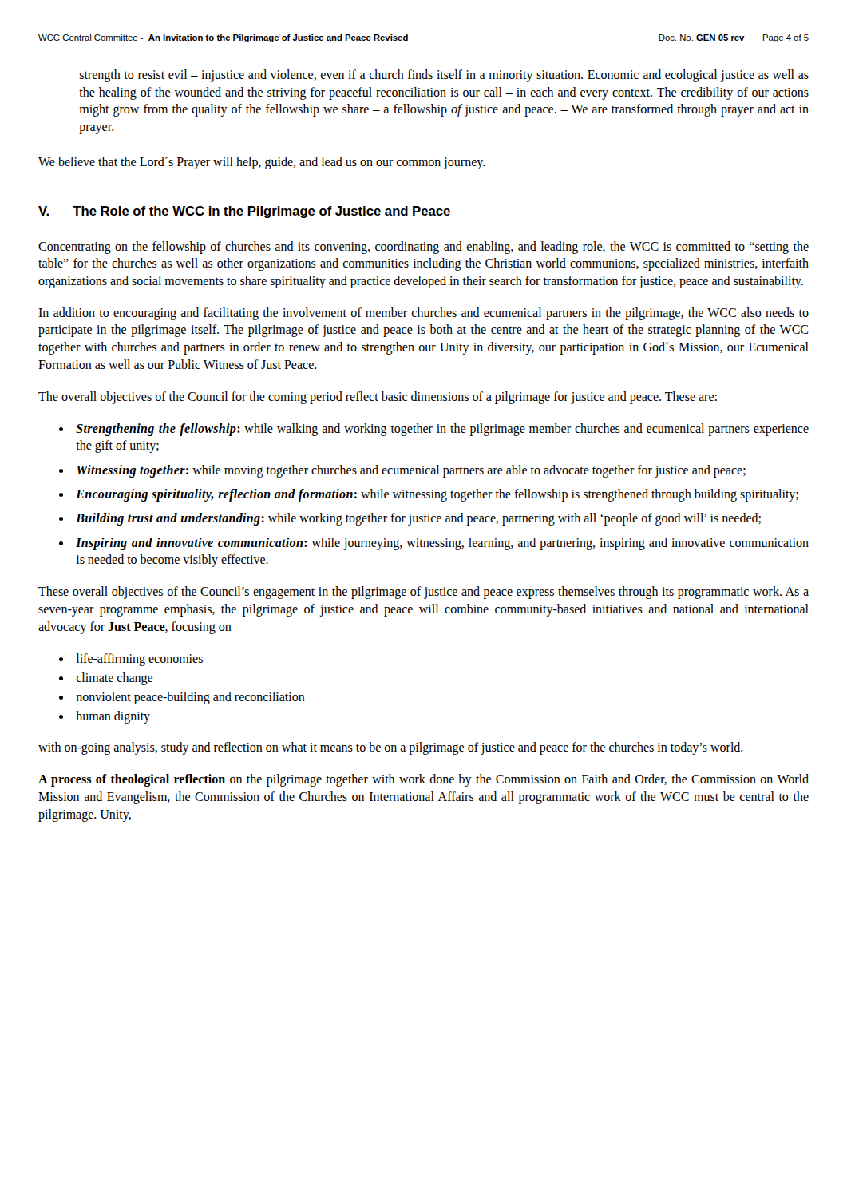WCC Central Committee - An Invitation to the Pilgrimage of Justice and Peace Revised
Doc. No. GEN 05 rev
Page 4 of 5
strength to resist evil – injustice and violence, even if a church finds itself in a minority situation. Economic and ecological justice as well as the healing of the wounded and the striving for peaceful reconciliation is our call – in each and every context. The credibility of our actions might grow from the quality of the fellowship we share – a fellowship of justice and peace. – We are transformed through prayer and act in prayer.
We believe that the Lord´s Prayer will help, guide, and lead us on our common journey.
V. The Role of the WCC in the Pilgrimage of Justice and Peace
Concentrating on the fellowship of churches and its convening, coordinating and enabling, and leading role, the WCC is committed to “setting the table” for the churches as well as other organizations and communities including the Christian world communions, specialized ministries, interfaith organizations and social movements to share spirituality and practice developed in their search for transformation for justice, peace and sustainability.
In addition to encouraging and facilitating the involvement of member churches and ecumenical partners in the pilgrimage, the WCC also needs to participate in the pilgrimage itself. The pilgrimage of justice and peace is both at the centre and at the heart of the strategic planning of the WCC together with churches and partners in order to renew and to strengthen our Unity in diversity, our participation in God´s Mission, our Ecumenical Formation as well as our Public Witness of Just Peace.
The overall objectives of the Council for the coming period reflect basic dimensions of a pilgrimage for justice and peace. These are:
Strengthening the fellowship: while walking and working together in the pilgrimage member churches and ecumenical partners experience the gift of unity;
Witnessing together: while moving together churches and ecumenical partners are able to advocate together for justice and peace;
Encouraging spirituality, reflection and formation: while witnessing together the fellowship is strengthened through building spirituality;
Building trust and understanding: while working together for justice and peace, partnering with all ‘people of good will’ is needed;
Inspiring and innovative communication: while journeying, witnessing, learning, and partnering, inspiring and innovative communication is needed to become visibly effective.
These overall objectives of the Council’s engagement in the pilgrimage of justice and peace express themselves through its programmatic work. As a seven-year programme emphasis, the pilgrimage of justice and peace will combine community-based initiatives and national and international advocacy for Just Peace, focusing on
life-affirming economies
climate change
nonviolent peace-building and reconciliation
human dignity
with on-going analysis, study and reflection on what it means to be on a pilgrimage of justice and peace for the churches in today’s world.
A process of theological reflection on the pilgrimage together with work done by the Commission on Faith and Order, the Commission on World Mission and Evangelism, the Commission of the Churches on International Affairs and all programmatic work of the WCC must be central to the pilgrimage. Unity,